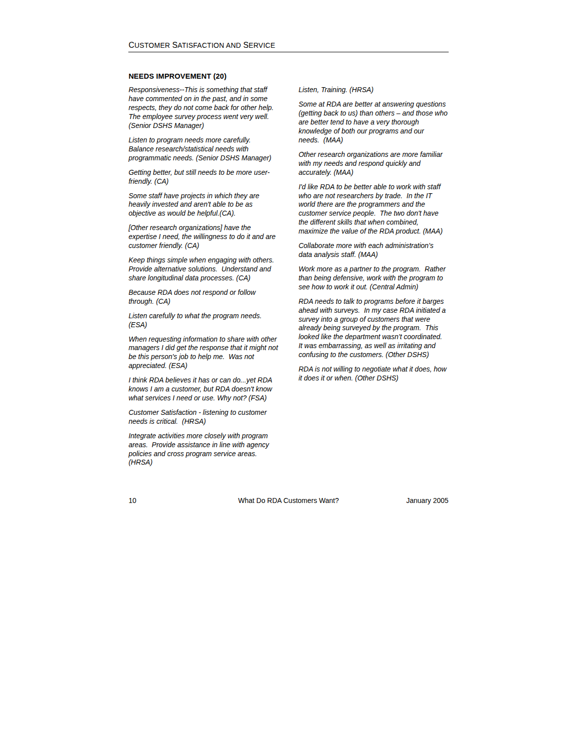CUSTOMER SATISFACTION AND SERVICE
NEEDS IMPROVEMENT (20)
Responsiveness--This is something that staff have commented on in the past, and in some respects, they do not come back for other help. The employee survey process went very well. (Senior DSHS Manager)
Listen to program needs more carefully. Balance research/statistical needs with programmatic needs. (Senior DSHS Manager)
Getting better, but still needs to be more user-friendly. (CA)
Some staff have projects in which they are heavily invested and aren't able to be as objective as would be helpful.(CA).
[Other research organizations] have the expertise I need, the willingness to do it and are customer friendly. (CA)
Keep things simple when engaging with others. Provide alternative solutions. Understand and share longitudinal data processes. (CA)
Because RDA does not respond or follow through. (CA)
Listen carefully to what the program needs. (ESA)
When requesting information to share with other managers I did get the response that it might not be this person's job to help me. Was not appreciated. (ESA)
I think RDA believes it has or can do...yet RDA knows I am a customer, but RDA doesn't know what services I need or use. Why not? (FSA)
Customer Satisfaction - listening to customer needs is critical. (HRSA)
Integrate activities more closely with program areas. Provide assistance in line with agency policies and cross program service areas. (HRSA)
Listen, Training. (HRSA)
Some at RDA are better at answering questions (getting back to us) than others – and those who are better tend to have a very thorough knowledge of both our programs and our needs. (MAA)
Other research organizations are more familiar with my needs and respond quickly and accurately. (MAA)
I'd like RDA to be better able to work with staff who are not researchers by trade. In the IT world there are the programmers and the customer service people. The two don't have the different skills that when combined, maximize the value of the RDA product. (MAA)
Collaborate more with each administration’s data analysis staff. (MAA)
Work more as a partner to the program. Rather than being defensive, work with the program to see how to work it out. (Central Admin)
RDA needs to talk to programs before it barges ahead with surveys. In my case RDA initiated a survey into a group of customers that were already being surveyed by the program. This looked like the department wasn’t coordinated. It was embarrassing, as well as irritating and confusing to the customers. (Other DSHS)
RDA is not willing to negotiate what it does, how it does it or when. (Other DSHS)
10
What Do RDA Customers Want?
January 2005